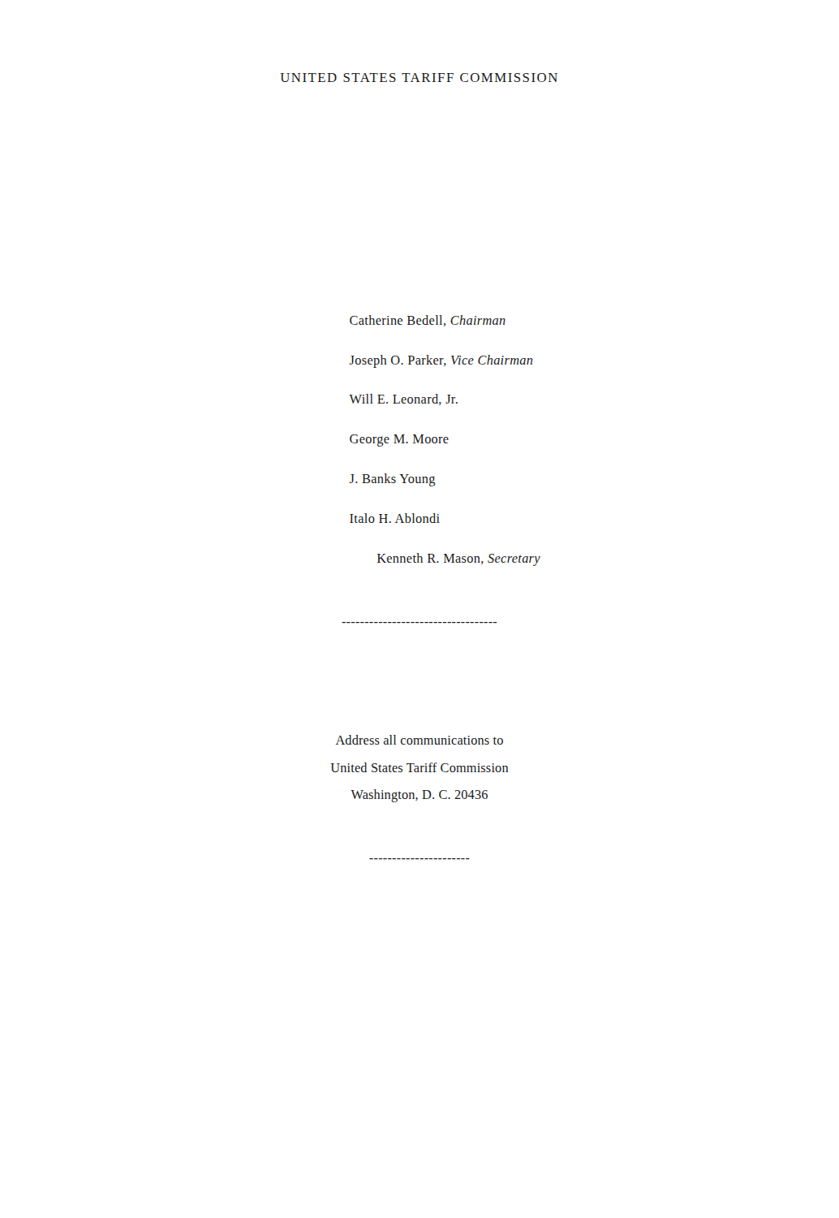UNITED STATES TARIFF COMMISSION
Catherine Bedell, Chairman
Joseph O. Parker, Vice Chairman
Will E. Leonard, Jr.
George M. Moore
J. Banks Young
Italo H. Ablondi
Kenneth R. Mason, Secretary
----------------------------------
Address all communications to
United States Tariff Commission
Washington, D. C. 20436
----------------------